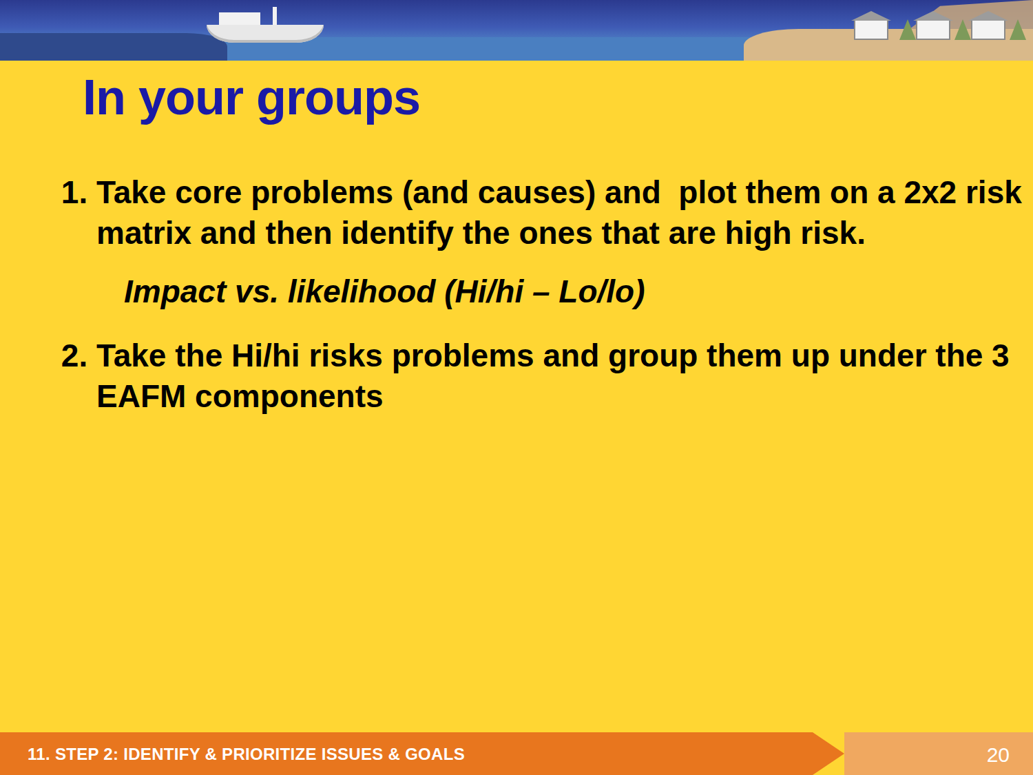In your groups
Take core problems (and causes) and plot them on a 2x2 risk matrix and then identify the ones that are high risk. Impact vs. likelihood (Hi/hi – Lo/lo)
Take the Hi/hi risks problems and group them up under the 3 EAFM components
11. STEP 2: IDENTIFY & PRIORITIZE ISSUES & GOALS
20